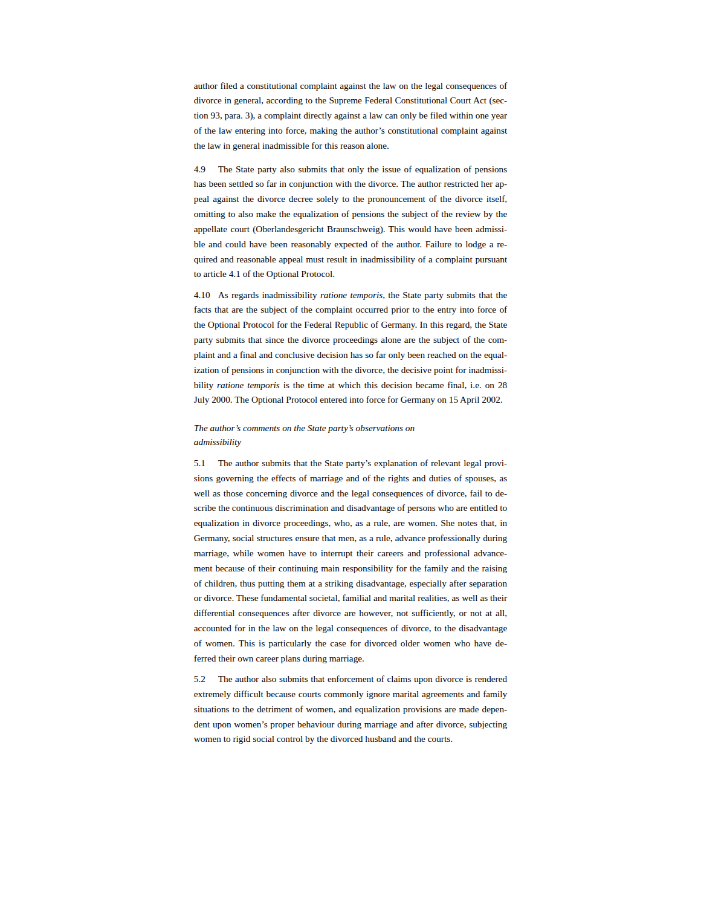author filed a constitutional complaint against the law on the legal consequences of divorce in general, according to the Supreme Federal Constitutional Court Act (section 93, para. 3), a complaint directly against a law can only be filed within one year of the law entering into force, making the author’s constitutional complaint against the law in general inadmissible for this reason alone.
4.9 The State party also submits that only the issue of equalization of pensions has been settled so far in conjunction with the divorce. The author restricted her appeal against the divorce decree solely to the pronouncement of the divorce itself, omitting to also make the equalization of pensions the subject of the review by the appellate court (Oberlandesgericht Braunschweig). This would have been admissible and could have been reasonably expected of the author. Failure to lodge a required and reasonable appeal must result in inadmissibility of a complaint pursuant to article 4.1 of the Optional Protocol.
4.10 As regards inadmissibility ratione temporis, the State party submits that the facts that are the subject of the complaint occurred prior to the entry into force of the Optional Protocol for the Federal Republic of Germany. In this regard, the State party submits that since the divorce proceedings alone are the subject of the complaint and a final and conclusive decision has so far only been reached on the equalization of pensions in conjunction with the divorce, the decisive point for inadmissibility ratione temporis is the time at which this decision became final, i.e. on 28 July 2000. The Optional Protocol entered into force for Germany on 15 April 2002.
The author’s comments on the State party’s observations on
admissibility
5.1 The author submits that the State party’s explanation of relevant legal provisions governing the effects of marriage and of the rights and duties of spouses, as well as those concerning divorce and the legal consequences of divorce, fail to describe the continuous discrimination and disadvantage of persons who are entitled to equalization in divorce proceedings, who, as a rule, are women. She notes that, in Germany, social structures ensure that men, as a rule, advance professionally during marriage, while women have to interrupt their careers and professional advancement because of their continuing main responsibility for the family and the raising of children, thus putting them at a striking disadvantage, especially after separation or divorce. These fundamental societal, familial and marital realities, as well as their differential consequences after divorce are however, not sufficiently, or not at all, accounted for in the law on the legal consequences of divorce, to the disadvantage of women. This is particularly the case for divorced older women who have deferred their own career plans during marriage.
5.2 The author also submits that enforcement of claims upon divorce is rendered extremely difficult because courts commonly ignore marital agreements and family situations to the detriment of women, and equalization provisions are made dependent upon women’s proper behaviour during marriage and after divorce, subjecting women to rigid social control by the divorced husband and the courts.